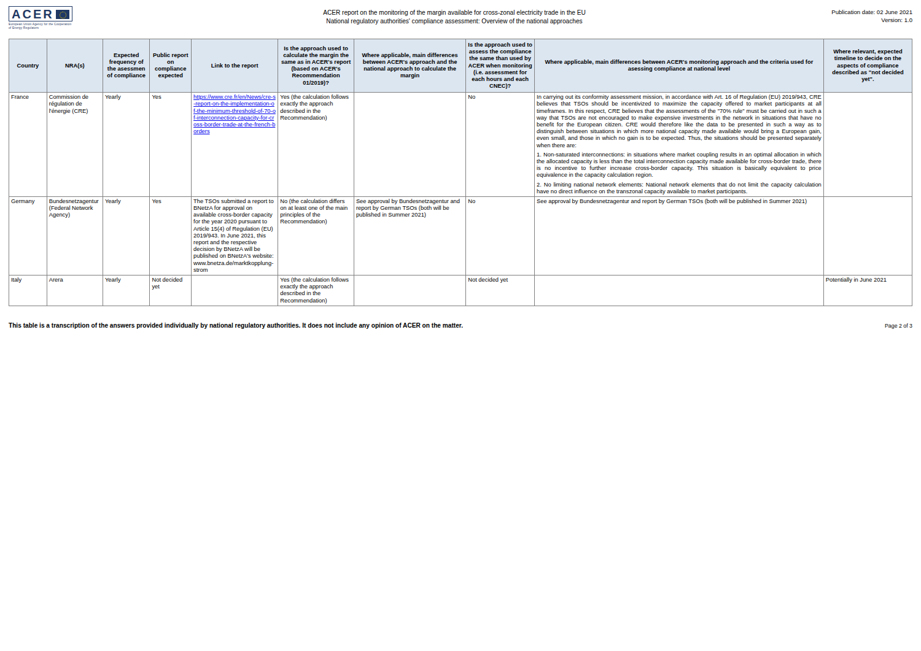ACER
European Union Agency for the Cooperation
of Energy Regulators
ACER report on the monitoring of the margin available for cross-zonal electricity trade in the EU
National regulatory authorities' compliance assessment: Overview of the national approaches
Publication date: 02 June 2021
Version: 1.0
| Country | NRA(s) | Expected frequency of the asessmen of compliance | Public report on compliance expected | Link to the report | Is the approach used to calculate the margin the same as in ACER's report (based on ACER's Recommendation 01/2019)? | Where applicable, main differences between ACER's approach and the national approach to calculate the margin | Is the approach used to assess the compliance the same than used by ACER when monitoring (i.e. assessment for each hours and each CNEC)? | Where applicable, main differences between ACER's monitoring approach and the criteria used for asessing compliance at national level | Where relevant, expected timeline to decide on the aspects of compliance described as "not decided yet". |
| --- | --- | --- | --- | --- | --- | --- | --- | --- | --- |
| France | Commission de régulation de l'énergie (CRE) | Yearly | Yes | https://www.cre.fr/en/News/cre-s-report-on-the-implementation-of-the-minimum-threshold-of-70-of-interconnection-capacity-for-cross-border-trade-at-the-french-borders | Yes (the calculation follows exactly the approach described in the Recommendation) | | No | In carrying out its conformity assessment mission, in accordance with Art. 16 of Regulation (EU) 2019/943, CRE believes that TSOs should be incentivized to maximize the capacity offered to market participants at all timeframes. In this respect, CRE believes that the assessments of the "70% rule" must be carried out in such a way that TSOs are not encouraged to make expensive investments in the network in situations that have no benefit for the European citizen. CRE would therefore like the data to be presented in such a way as to distinguish between situations in which more national capacity made available would bring a European gain, even small, and those in which no gain is to be expected. Thus, the situations should be presented separately when there are: 1. Non-saturated interconnections: in situations where market coupling results in an optimal allocation in which the allocated capacity is less than the total interconnection capacity made available for cross-border trade, there is no incentive to further increase cross-border capacity. This situation is basically equivalent to price equivalence in the capacity calculation region. 2. No limiting national network elements: National network elements that do not limit the capacity calculation have no direct influence on the transzonal capacity available to market participants. | |
| Germany | Bundesnetzagentur (Federal Network Agency) | Yearly | Yes | The TSOs submitted a report to BNetzA for approval on available cross-border capacity for the year 2020 pursuant to Article 15(4) of Regulation (EU) 2019/943. In June 2021, this report and the respective decision by BNetzA will be published on BNetzA's website: www.bnetza.de/marktkopplung-strom | No (the calculation differs on at least one of the main principles of the Recommendation) | See approval by Bundesnetzagentur and report by German TSOs (both will be published in Summer 2021) | No | See approval by Bundesnetzagentur and report by German TSOs (both will be published in Summer 2021) | |
| Italy | Arera | Yearly | Not decided yet | | Yes (the calculation follows exactly the approach described in the Recommendation) | | Not decided yet | | Potentially in June 2021 |
This table is a transcription of the answers provided individually by national regulatory authorities. It does not include any opinion of ACER on the matter.
Page 2 of 3